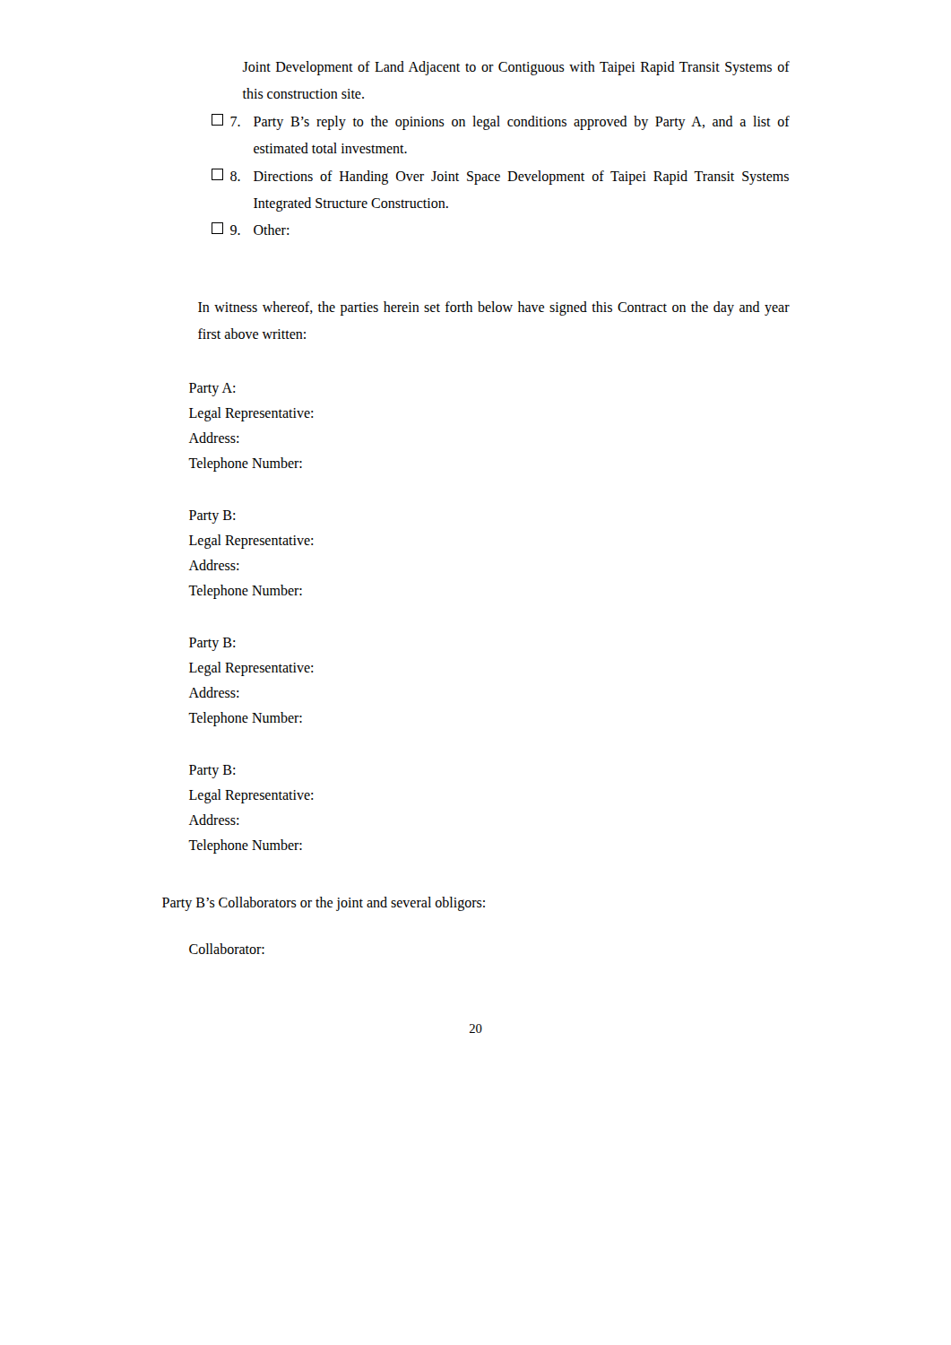Joint Development of Land Adjacent to or Contiguous with Taipei Rapid Transit Systems of this construction site.
7. Party B’s reply to the opinions on legal conditions approved by Party A, and a list of estimated total investment.
8. Directions of Handing Over Joint Space Development of Taipei Rapid Transit Systems Integrated Structure Construction.
9. Other:
In witness whereof, the parties herein set forth below have signed this Contract on the day and year first above written:
Party A:
Legal Representative:
Address:
Telephone Number:
Party B:
Legal Representative:
Address:
Telephone Number:
Party B:
Legal Representative:
Address:
Telephone Number:
Party B:
Legal Representative:
Address:
Telephone Number:
Party B’s Collaborators or the joint and several obligors:
Collaborator:
20